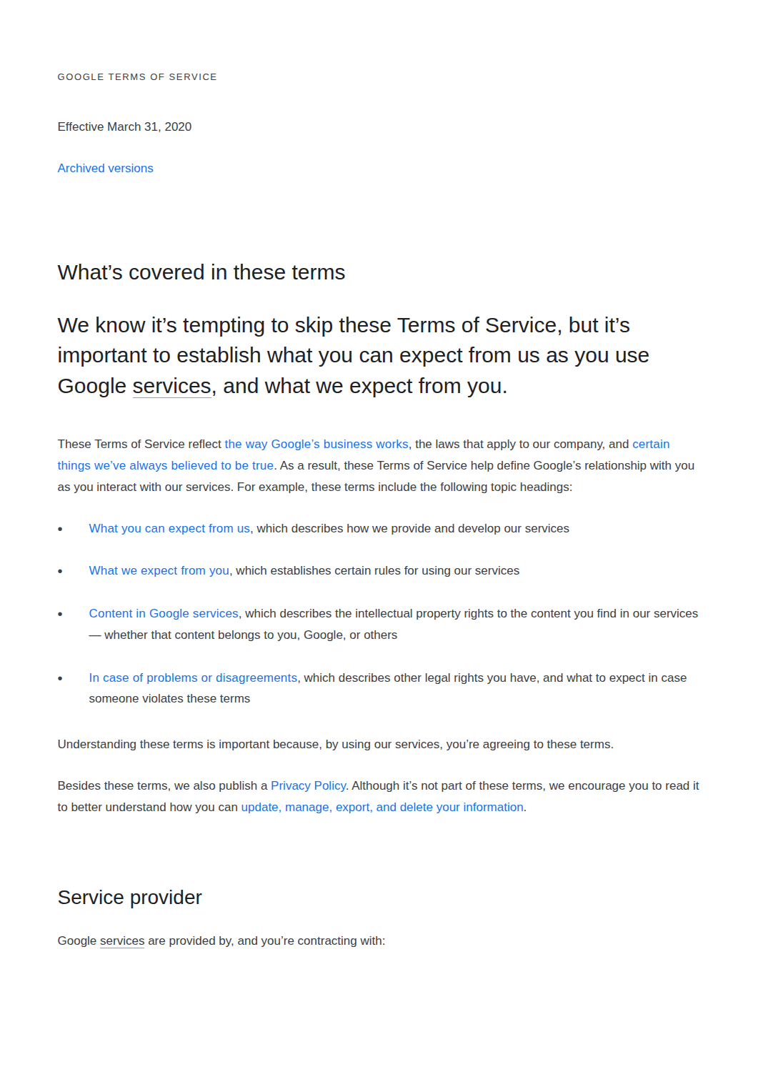Google Terms of Service
Effective March 31, 2020
Archived versions
What’s covered in these terms
We know it’s tempting to skip these Terms of Service, but it’s important to establish what you can expect from us as you use Google services, and what we expect from you.
These Terms of Service reflect the way Google’s business works, the laws that apply to our company, and certain things we’ve always believed to be true. As a result, these Terms of Service help define Google’s relationship with you as you interact with our services. For example, these terms include the following topic headings:
What you can expect from us, which describes how we provide and develop our services
What we expect from you, which establishes certain rules for using our services
Content in Google services, which describes the intellectual property rights to the content you find in our services — whether that content belongs to you, Google, or others
In case of problems or disagreements, which describes other legal rights you have, and what to expect in case someone violates these terms
Understanding these terms is important because, by using our services, you’re agreeing to these terms.
Besides these terms, we also publish a Privacy Policy. Although it’s not part of these terms, we encourage you to read it to better understand how you can update, manage, export, and delete your information.
Service provider
Google services are provided by, and you’re contracting with: